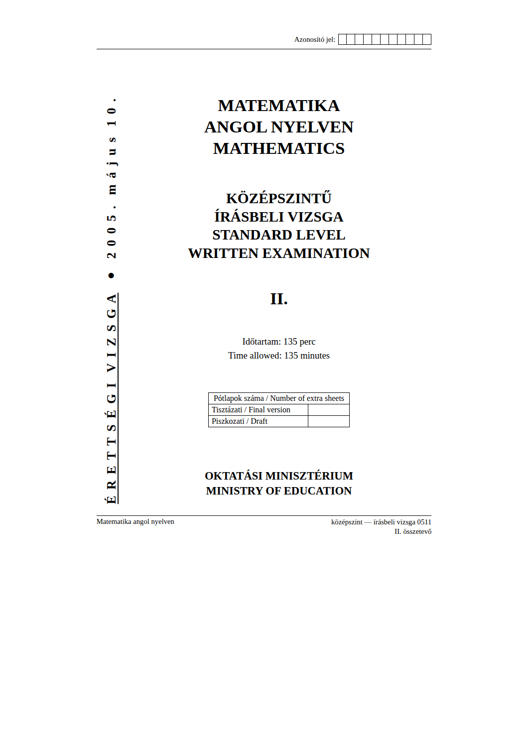Azonosító jel:
É R E T T S É G I V I Z S G A ● 2 0 0 5 . m á j u s 1 0 .
MATEMATIKA
ANGOL NYELVEN
MATHEMATICS
KÖZÉPSZINTŰ
ÍRÁSBELI VIZSGA
STANDARD LEVEL
WRITTEN EXAMINATION
II.
Időtartam: 135 perc
Time allowed: 135 minutes
| Pótlapok száma / Number of extra sheets |
| Tisztázati / Final version | |
| Piszkozati / Draft | |
OKTATÁSI MINISZTÉRIUM
MINISTRY OF EDUCATION
Matematika angol nyelven
középszint — írásbeli vizsga 0511
II. összetevő